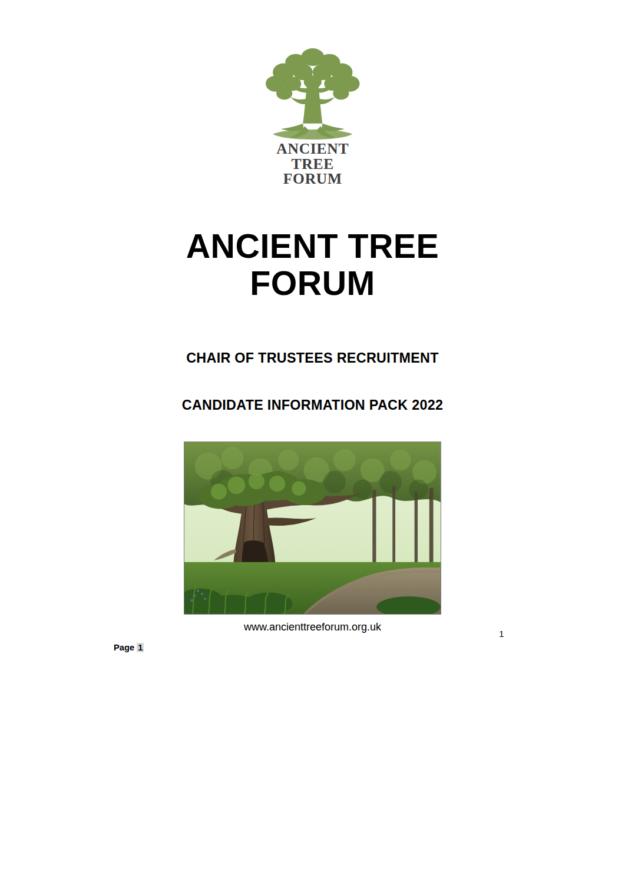ANCIENT TREE FORUM
ANCIENT TREE FORUM
CHAIR OF TRUSTEES RECRUITMENT
CANDIDATE INFORMATION PACK 2022
www.ancienttreeforum.org.uk
1
Page 1